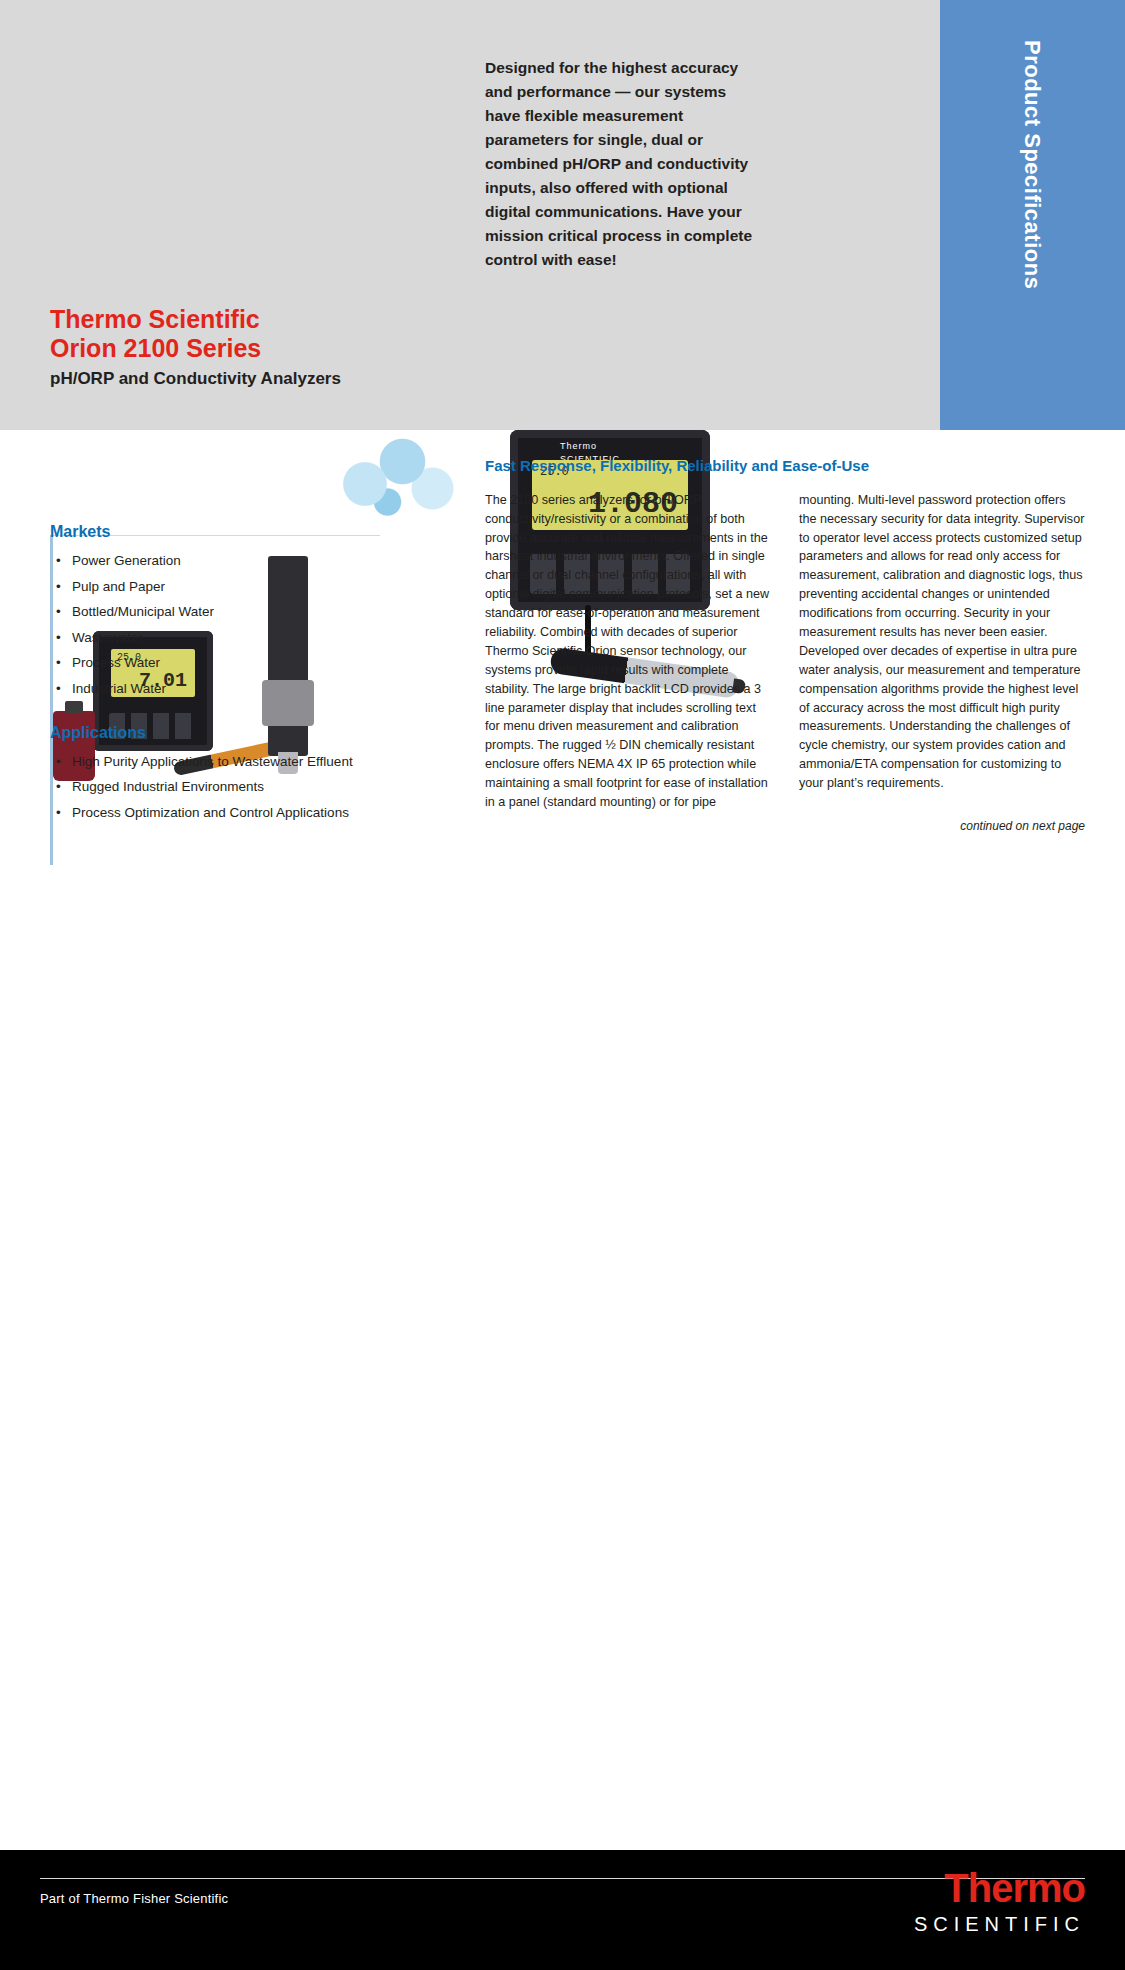Product Specifications
Designed for the highest accuracy and performance — our systems have flexible measurement parameters for single, dual or combined pH/ORP and conductivity inputs, also offered with optional digital communications. Have your mission critical process in complete control with ease!
Thermo Scientific
Orion 2100 Series
pH/ORP and Conductivity Analyzers
Thermo SCIENTIFIC
25.0 1.080
Markets
Power Generation
Pulp and Paper
Bottled/Municipal Water
Wastewater
Process Water
Industrial Water
Applications
High Purity Applications to Wastewater Effluent
Rugged Industrial Environments
Process Optimization and Control Applications
Fast Response, Flexibility, Reliability and Ease-of-Use
The 2100 series analyzers for pH/ORP, conductivity/resistivity or a combination of both provide accurate and reliable measurements in the harshest industrial environments. Offered in single channel or dual channel configurations, all with optional digital communication protocols, set a new standard for ease-of-operation and measurement reliability. Combined with decades of superior Thermo Scientific Orion sensor technology, our systems provide rapid results with complete stability. The large bright backlit LCD provides a 3 line parameter display that includes scrolling text for menu driven measurement and calibration prompts. The rugged ½ DIN chemically resistant enclosure offers NEMA 4X IP 65 protection while maintaining a small footprint for ease of installation in a panel (standard mounting) or for pipe mounting. Multi-level password protection offers the necessary security for data integrity. Supervisor to operator level access protects customized setup parameters and allows for read only access for measurement, calibration and diagnostic logs, thus preventing accidental changes or unintended modifications from occurring. Security in your measurement results has never been easier. Developed over decades of expertise in ultra pure water analysis, our measurement and temperature compensation algorithms provide the highest level of accuracy across the most difficult high purity measurements. Understanding the challenges of cycle chemistry, our system provides cation and ammonia/ETA compensation for customizing to your plant’s requirements.
continued on next page
Part of Thermo Fisher Scientific
Thermo
SCIENTIFIC